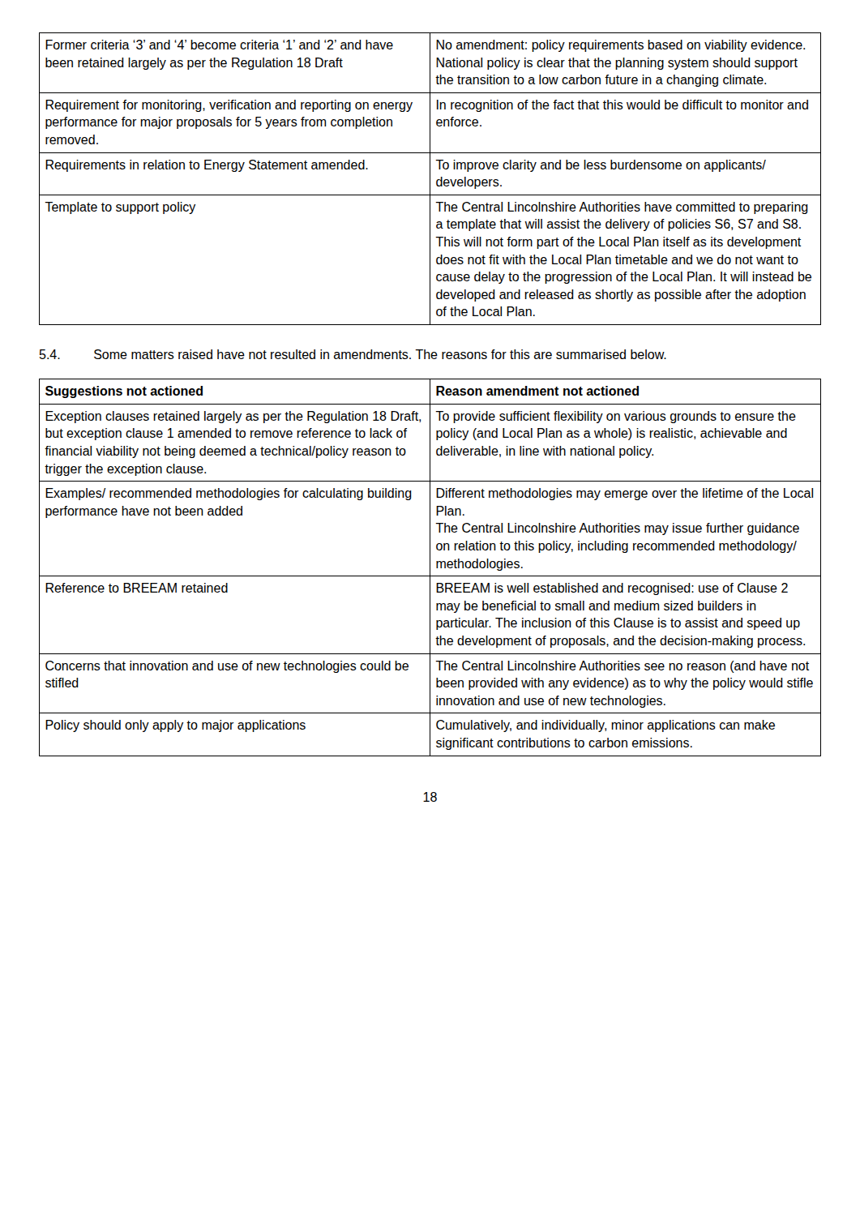| Former criteria ‘3’ and ‘4’ become criteria ‘1’ and ‘2’ and have been retained largely as per the Regulation 18 Draft | No amendment: policy requirements based on viability evidence. National policy is clear that the planning system should support the transition to a low carbon future in a changing climate. |
| Requirement for monitoring, verification and reporting on energy performance for major proposals for 5 years from completion removed. | In recognition of the fact that this would be difficult to monitor and enforce. |
| Requirements in relation to Energy Statement amended. | To improve clarity and be less burdensome on applicants/ developers. |
| Template to support policy | The Central Lincolnshire Authorities have committed to preparing a template that will assist the delivery of policies S6, S7 and S8. This will not form part of the Local Plan itself as its development does not fit with the Local Plan timetable and we do not want to cause delay to the progression of the Local Plan. It will instead be developed and released as shortly as possible after the adoption of the Local Plan. |
5.4. Some matters raised have not resulted in amendments. The reasons for this are summarised below.
| Suggestions not actioned | Reason amendment not actioned |
| Exception clauses retained largely as per the Regulation 18 Draft, but exception clause 1 amended to remove reference to lack of financial viability not being deemed a technical/policy reason to trigger the exception clause. | To provide sufficient flexibility on various grounds to ensure the policy (and Local Plan as a whole) is realistic, achievable and deliverable, in line with national policy. |
| Examples/ recommended methodologies for calculating building performance have not been added | Different methodologies may emerge over the lifetime of the Local Plan. The Central Lincolnshire Authorities may issue further guidance on relation to this policy, including recommended methodology/ methodologies. |
| Reference to BREEAM retained | BREEAM is well established and recognised: use of Clause 2 may be beneficial to small and medium sized builders in particular. The inclusion of this Clause is to assist and speed up the development of proposals, and the decision-making process. |
| Concerns that innovation and use of new technologies could be stifled | The Central Lincolnshire Authorities see no reason (and have not been provided with any evidence) as to why the policy would stifle innovation and use of new technologies. |
| Policy should only apply to major applications | Cumulatively, and individually, minor applications can make significant contributions to carbon emissions. |
18